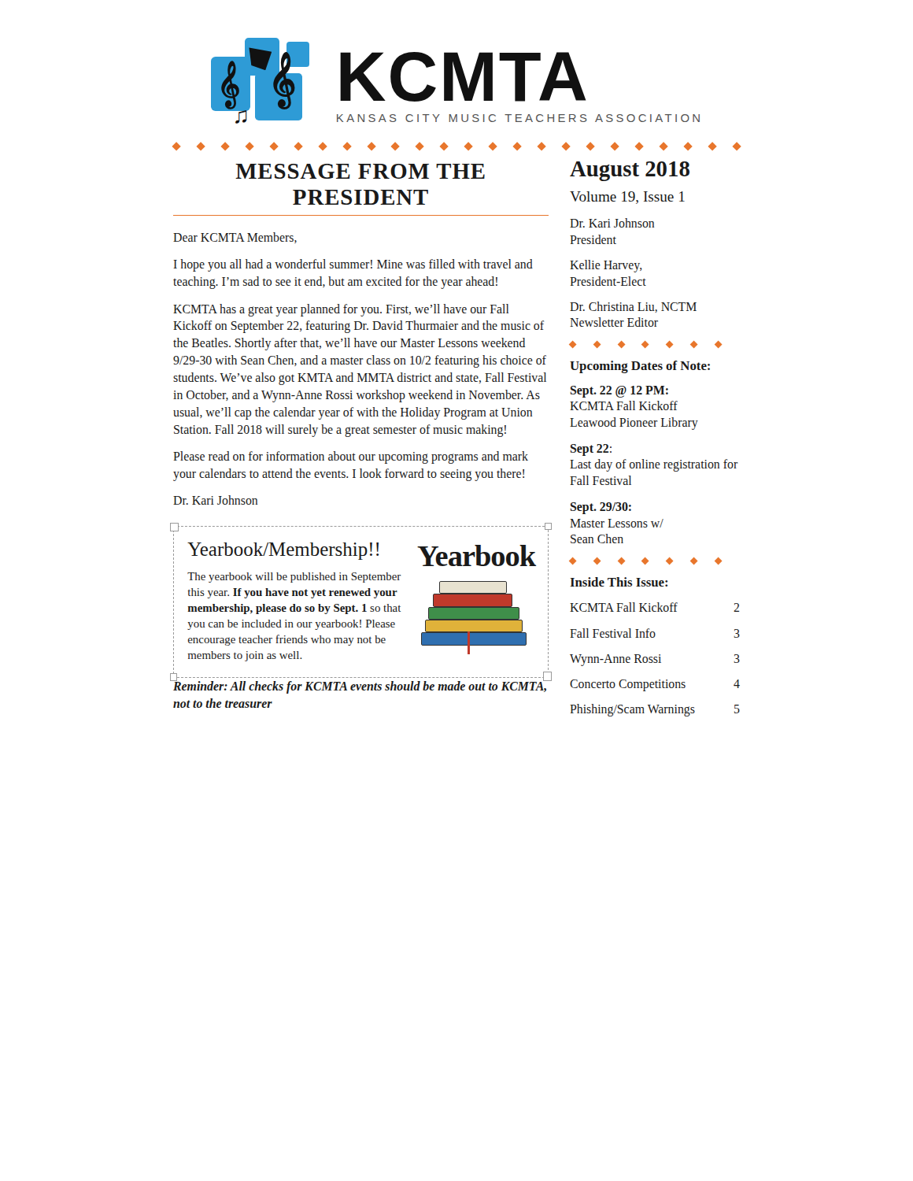𝄞 𝄞 ♫
KCMTA
KANSAS CITY MUSIC TEACHERS ASSOCIATION
MESSAGE FROM THE PRESIDENT
Dear KCMTA Members,
I hope you all had a wonderful summer! Mine was filled with travel and teaching. I’m sad to see it end, but am excited for the year ahead!
KCMTA has a great year planned for you. First, we’ll have our Fall Kickoff on September 22, featuring Dr. David Thurmaier and the music of the Beatles. Shortly after that, we’ll have our Master Lessons weekend 9/29-30 with Sean Chen, and a master class on 10/2 featuring his choice of students. We’ve also got KMTA and MMTA district and state, Fall Festival in October, and a Wynn-Anne Rossi workshop weekend in November. As usual, we’ll cap the calendar year of with the Holiday Program at Union Station. Fall 2018 will surely be a great semester of music making!
Please read on for information about our upcoming programs and mark your calendars to attend the events. I look forward to seeing you there!
Dr. Kari Johnson
Yearbook/Membership!!
The yearbook will be published in September this year. If you have not yet renewed your membership, please do so by Sept. 1 so that you can be included in our yearbook! Please encourage teacher friends who may not be members to join as well.
Yearbook
Reminder: All checks for KCMTA events should be made out to KCMTA, not to the treasurer
August 2018
Volume 19, Issue 1
Dr. Kari Johnson
President
Kellie Harvey,
President-Elect
Dr. Christina Liu, NCTM
Newsletter Editor
Upcoming Dates of Note:
Sept. 22 @ 12 PM:
KCMTA Fall Kickoff
Leawood Pioneer Library
Sept 22:
Last day of online registration for
Fall Festival
Sept. 29/30:
Master Lessons w/
Sean Chen
Inside This Issue:
KCMTA Fall Kickoff 2
Fall Festival Info 3
Wynn-Anne Rossi 3
Concerto Competitions 4
Phishing/Scam Warnings 5